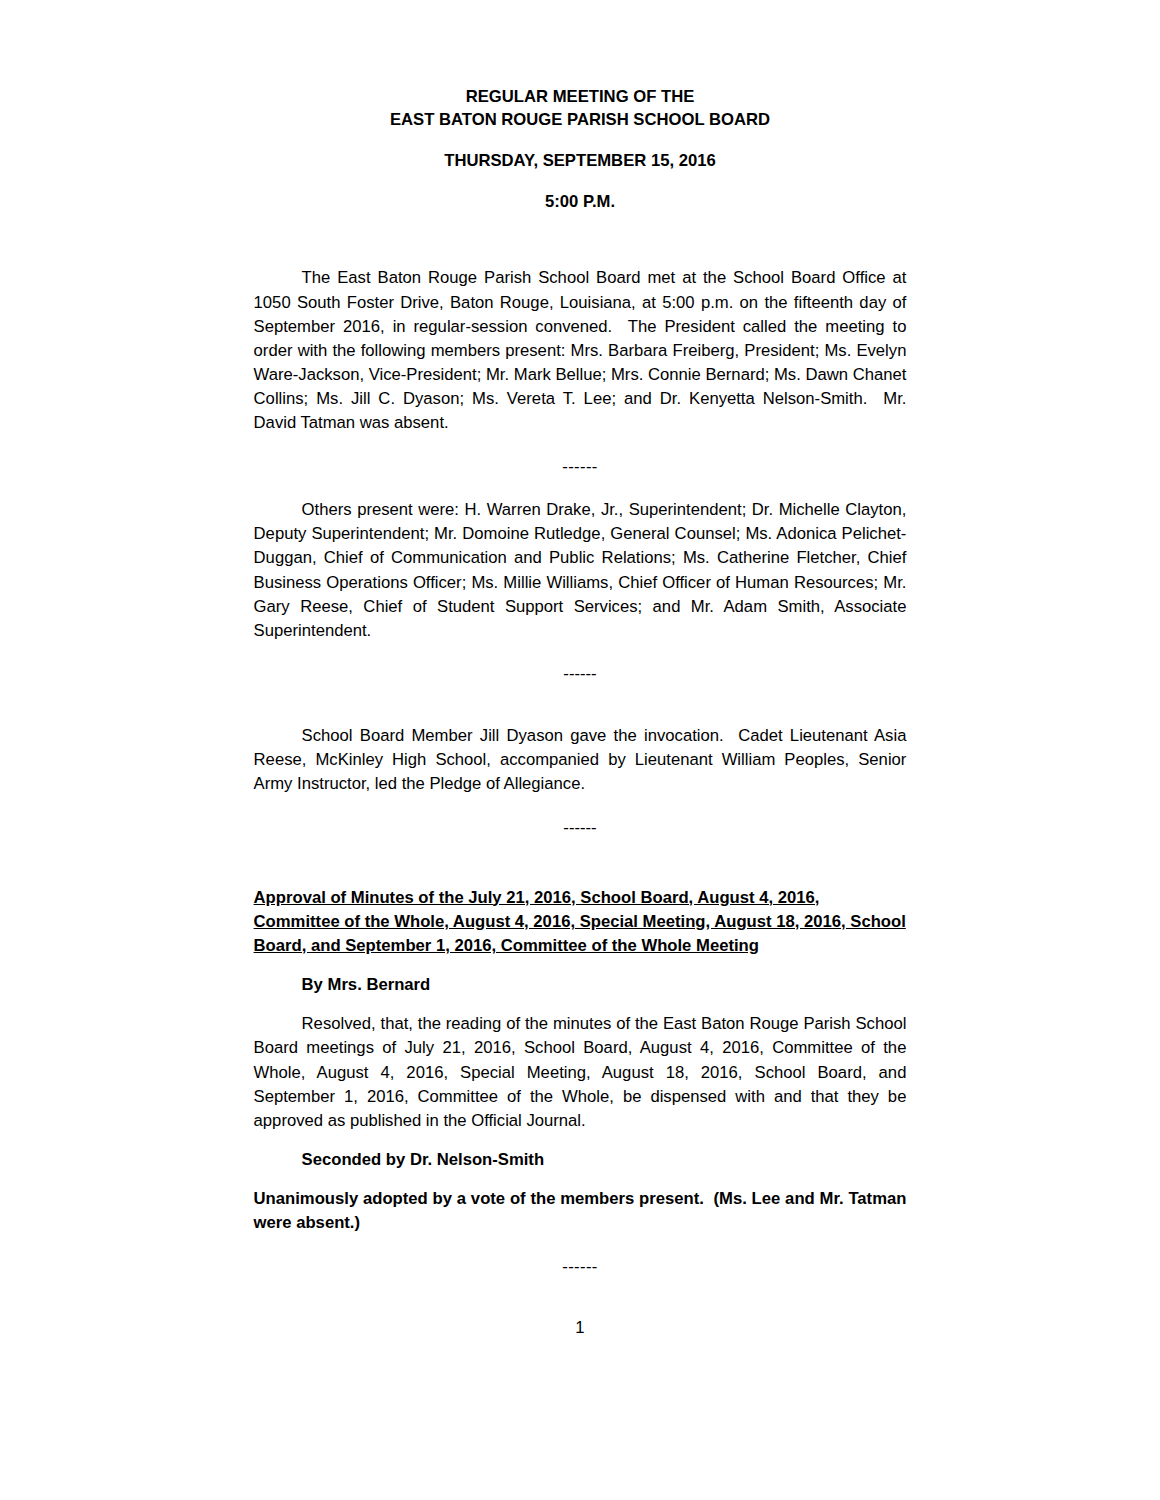REGULAR MEETING OF THE
EAST BATON ROUGE PARISH SCHOOL BOARD
THURSDAY, SEPTEMBER 15, 2016
5:00 P.M.
The East Baton Rouge Parish School Board met at the School Board Office at 1050 South Foster Drive, Baton Rouge, Louisiana, at 5:00 p.m. on the fifteenth day of September 2016, in regular-session convened. The President called the meeting to order with the following members present: Mrs. Barbara Freiberg, President; Ms. Evelyn Ware-Jackson, Vice-President; Mr. Mark Bellue; Mrs. Connie Bernard; Ms. Dawn Chanet Collins; Ms. Jill C. Dyason; Ms. Vereta T. Lee; and Dr. Kenyetta Nelson-Smith. Mr. David Tatman was absent.
------
Others present were: H. Warren Drake, Jr., Superintendent; Dr. Michelle Clayton, Deputy Superintendent; Mr. Domoine Rutledge, General Counsel; Ms. Adonica Pelichet-Duggan, Chief of Communication and Public Relations; Ms. Catherine Fletcher, Chief Business Operations Officer; Ms. Millie Williams, Chief Officer of Human Resources; Mr. Gary Reese, Chief of Student Support Services; and Mr. Adam Smith, Associate Superintendent.
------
School Board Member Jill Dyason gave the invocation. Cadet Lieutenant Asia Reese, McKinley High School, accompanied by Lieutenant William Peoples, Senior Army Instructor, led the Pledge of Allegiance.
------
Approval of Minutes of the July 21, 2016, School Board, August 4, 2016, Committee of the Whole, August 4, 2016, Special Meeting, August 18, 2016, School Board, and September 1, 2016, Committee of the Whole Meeting
By Mrs. Bernard
Resolved, that, the reading of the minutes of the East Baton Rouge Parish School Board meetings of July 21, 2016, School Board, August 4, 2016, Committee of the Whole, August 4, 2016, Special Meeting, August 18, 2016, School Board, and September 1, 2016, Committee of the Whole, be dispensed with and that they be approved as published in the Official Journal.
Seconded by Dr. Nelson-Smith
Unanimously adopted by a vote of the members present. (Ms. Lee and Mr. Tatman were absent.)
------
1